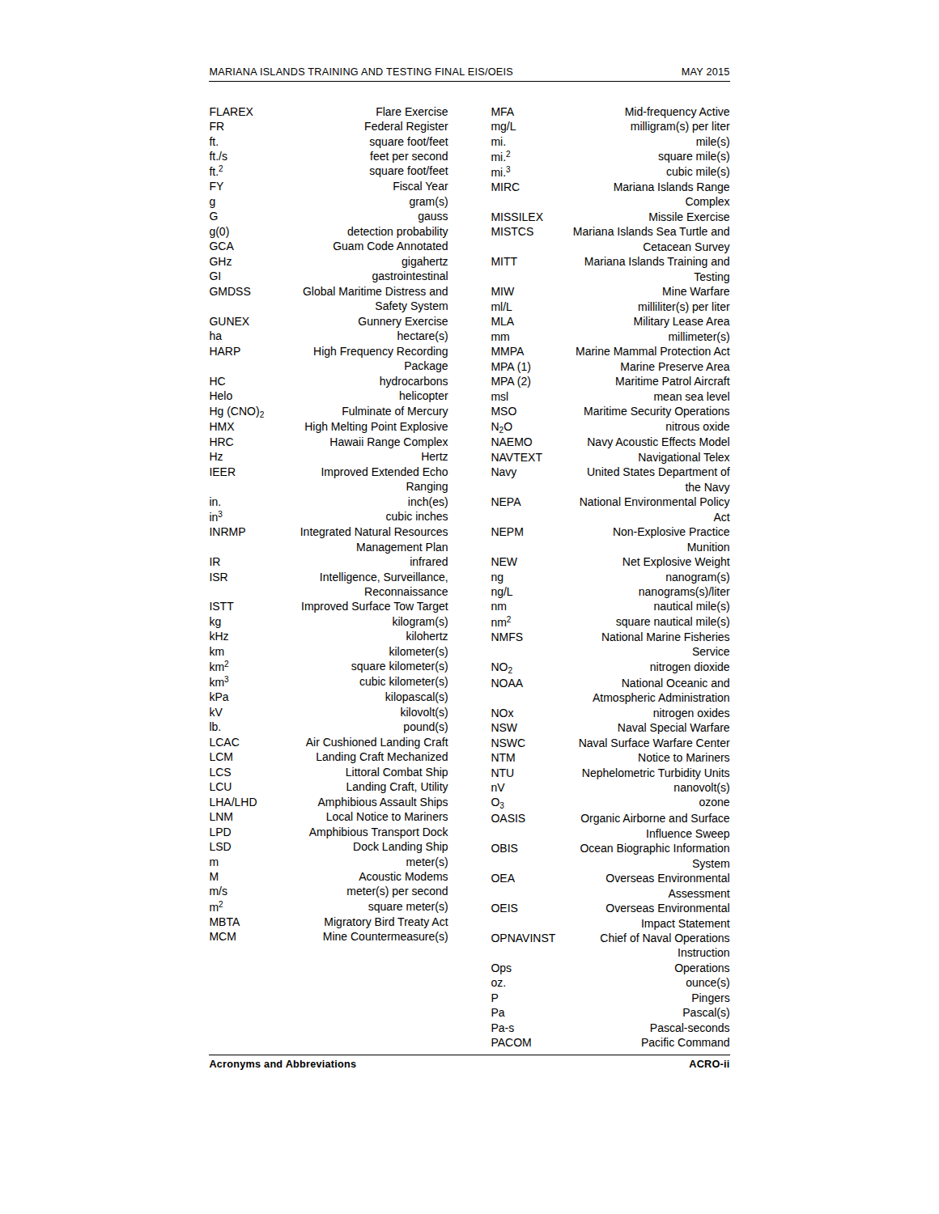Mariana Islands Training and Testing Final EIS/OEIS
May 2015
| FLAREX | Flare Exercise |
| FR | Federal Register |
| ft. | square foot/feet |
| ft./s | feet per second |
| ft. 2 | square foot/feet |
| FY | Fiscal Year |
| g | gram(s) |
| G | gauss |
| g(0) | detection probability |
| GCA | Guam Code Annotated |
| GHz | gigahertz |
| GI | gastrointestinal |
| GMDSS | Global Maritime Distress and Safety System |
| GUNEX | Gunnery Exercise |
| ha | hectare(s) |
| HARP | High Frequency Recording Package |
| HC | hydrocarbons |
| Helo | helicopter |
| Hg (CNO) 2 | Fulminate of Mercury |
| HMX | High Melting Point Explosive |
| HRC | Hawaii Range Complex |
| Hz | Hertz |
| IEER | Improved Extended Echo Ranging |
| in. | inch(es) |
| in 3 | cubic inches |
| INRMP | Integrated Natural Resources Management Plan |
| IR | infrared |
| ISR | Intelligence, Surveillance, Reconnaissance |
| ISTT | Improved Surface Tow Target |
| kg | kilogram(s) |
| kHz | kilohertz |
| km | kilometer(s) |
| km 2 | square kilometer(s) |
| km 3 | cubic kilometer(s) |
| kPa | kilopascal(s) |
| kV | kilovolt(s) |
| lb. | pound(s) |
| LCAC | Air Cushioned Landing Craft |
| LCM | Landing Craft Mechanized |
| LCS | Littoral Combat Ship |
| LCU | Landing Craft, Utility |
| LHA/LHD | Amphibious Assault Ships |
| LNM | Local Notice to Mariners |
| LPD | Amphibious Transport Dock |
| LSD | Dock Landing Ship |
| m | meter(s) |
| M | Acoustic Modems |
| m/s | meter(s) per second |
| m 2 | square meter(s) |
| MBTA | Migratory Bird Treaty Act |
| MCM | Mine Countermeasure(s) |
| MFA | Mid-frequency Active |
| mg/L | milligram(s) per liter |
| mi. | mile(s) |
| mi. 2 | square mile(s) |
| mi. 3 | cubic mile(s) |
| MIRC | Mariana Islands Range Complex |
| MISSILEX | Missile Exercise |
| MISTCS | Mariana Islands Sea Turtle and Cetacean Survey |
| MITT | Mariana Islands Training and Testing |
| MIW | Mine Warfare |
| ml/L | milliliter(s) per liter |
| MLA | Military Lease Area |
| mm | millimeter(s) |
| MMPA | Marine Mammal Protection Act |
| MPA (1) | Marine Preserve Area |
| MPA (2) | Maritime Patrol Aircraft |
| msl | mean sea level |
| MSO | Maritime Security Operations |
| N 2 O | nitrous oxide |
| NAEMO | Navy Acoustic Effects Model |
| NAVTEXT | Navigational Telex |
| Navy | United States Department of the Navy |
| NEPA | National Environmental Policy Act |
| NEPM | Non-Explosive Practice Munition |
| NEW | Net Explosive Weight |
| ng | nanogram(s) |
| ng/L | nanograms(s)/liter |
| nm | nautical mile(s) |
| nm 2 | square nautical mile(s) |
| NMFS | National Marine Fisheries Service |
| NO 2 | nitrogen dioxide |
| NOAA | National Oceanic and Atmospheric Administration |
| NOx | nitrogen oxides |
| NSW | Naval Special Warfare |
| NSWC | Naval Surface Warfare Center |
| NTM | Notice to Mariners |
| NTU | Nephelometric Turbidity Units |
| nV | nanovolt(s) |
| O 3 | ozone |
| OASIS | Organic Airborne and Surface Influence Sweep |
| OBIS | Ocean Biographic Information System |
| OEA | Overseas Environmental Assessment |
| OEIS | Overseas Environmental Impact Statement |
| OPNAVINST | Chief of Naval Operations Instruction |
| Ops | Operations |
| oz. | ounce(s) |
| P | Pingers |
| Pa | Pascal(s) |
| Pa-s | Pascal-seconds |
| PACOM | Pacific Command |
Acronyms and Abbreviations
ACRO-ii